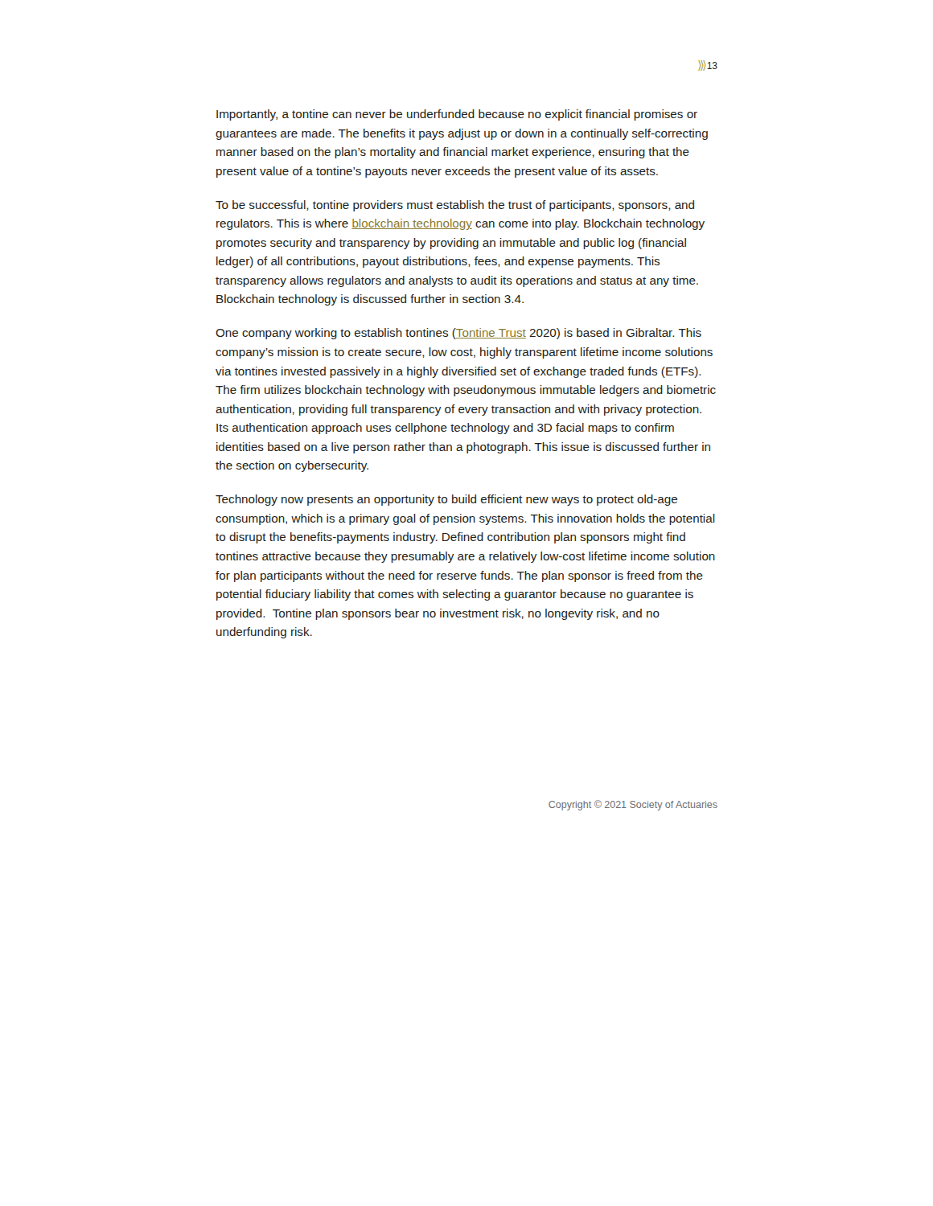⟩⟩⟩13
Importantly, a tontine can never be underfunded because no explicit financial promises or guarantees are made. The benefits it pays adjust up or down in a continually self-correcting manner based on the plan’s mortality and financial market experience, ensuring that the present value of a tontine’s payouts never exceeds the present value of its assets.
To be successful, tontine providers must establish the trust of participants, sponsors, and regulators. This is where blockchain technology can come into play. Blockchain technology promotes security and transparency by providing an immutable and public log (financial ledger) of all contributions, payout distributions, fees, and expense payments. This transparency allows regulators and analysts to audit its operations and status at any time. Blockchain technology is discussed further in section 3.4.
One company working to establish tontines (Tontine Trust 2020) is based in Gibraltar. This company’s mission is to create secure, low cost, highly transparent lifetime income solutions via tontines invested passively in a highly diversified set of exchange traded funds (ETFs). The firm utilizes blockchain technology with pseudonymous immutable ledgers and biometric authentication, providing full transparency of every transaction and with privacy protection. Its authentication approach uses cellphone technology and 3D facial maps to confirm identities based on a live person rather than a photograph. This issue is discussed further in the section on cybersecurity.
Technology now presents an opportunity to build efficient new ways to protect old-age consumption, which is a primary goal of pension systems. This innovation holds the potential to disrupt the benefits-payments industry. Defined contribution plan sponsors might find tontines attractive because they presumably are a relatively low-cost lifetime income solution for plan participants without the need for reserve funds. The plan sponsor is freed from the potential fiduciary liability that comes with selecting a guarantor because no guarantee is provided. Tontine plan sponsors bear no investment risk, no longevity risk, and no underfunding risk.
Copyright © 2021 Society of Actuaries